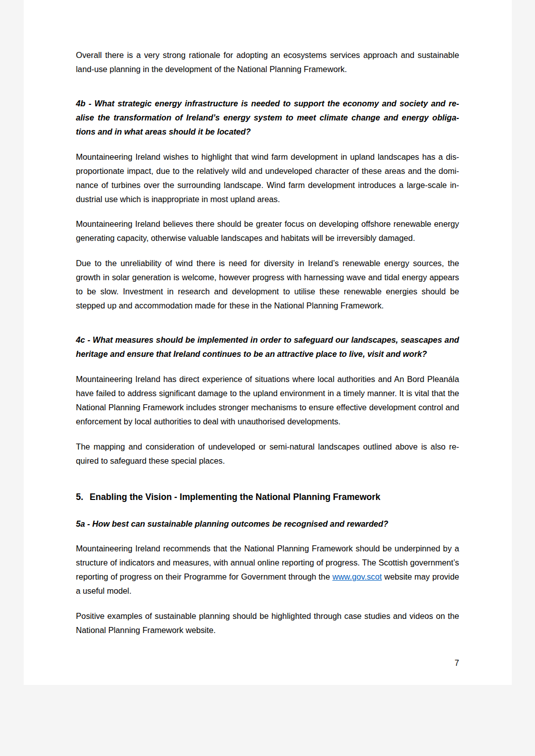Overall there is a very strong rationale for adopting an ecosystems services approach and sustainable land-use planning in the development of the National Planning Framework.
4b - What strategic energy infrastructure is needed to support the economy and society and realise the transformation of Ireland’s energy system to meet climate change and energy obligations and in what areas should it be located?
Mountaineering Ireland wishes to highlight that wind farm development in upland landscapes has a disproportionate impact, due to the relatively wild and undeveloped character of these areas and the dominance of turbines over the surrounding landscape. Wind farm development introduces a large-scale industrial use which is inappropriate in most upland areas.
Mountaineering Ireland believes there should be greater focus on developing offshore renewable energy generating capacity, otherwise valuable landscapes and habitats will be irreversibly damaged.
Due to the unreliability of wind there is need for diversity in Ireland’s renewable energy sources, the growth in solar generation is welcome, however progress with harnessing wave and tidal energy appears to be slow. Investment in research and development to utilise these renewable energies should be stepped up and accommodation made for these in the National Planning Framework.
4c - What measures should be implemented in order to safeguard our landscapes, seascapes and heritage and ensure that Ireland continues to be an attractive place to live, visit and work?
Mountaineering Ireland has direct experience of situations where local authorities and An Bord Pleanála have failed to address significant damage to the upland environment in a timely manner. It is vital that the National Planning Framework includes stronger mechanisms to ensure effective development control and enforcement by local authorities to deal with unauthorised developments.
The mapping and consideration of undeveloped or semi-natural landscapes outlined above is also required to safeguard these special places.
5. Enabling the Vision - Implementing the National Planning Framework
5a - How best can sustainable planning outcomes be recognised and rewarded?
Mountaineering Ireland recommends that the National Planning Framework should be underpinned by a structure of indicators and measures, with annual online reporting of progress. The Scottish government’s reporting of progress on their Programme for Government through the www.gov.scot website may provide a useful model.
Positive examples of sustainable planning should be highlighted through case studies and videos on the National Planning Framework website.
7